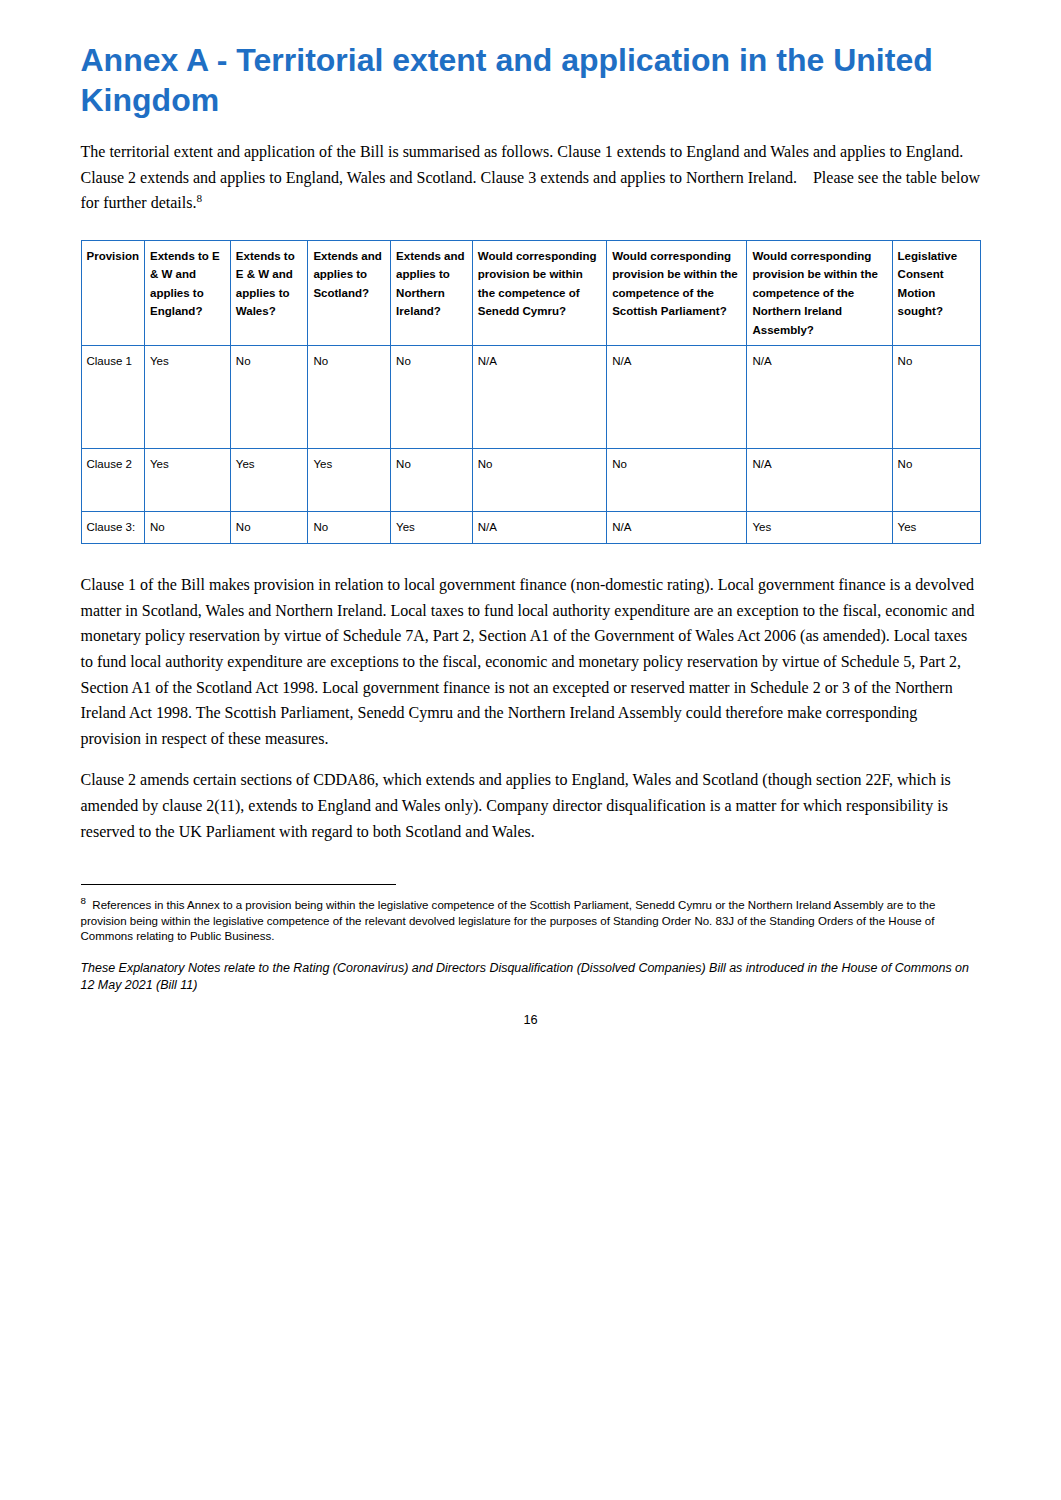Annex A - Territorial extent and application in the United Kingdom
The territorial extent and application of the Bill is summarised as follows. Clause 1 extends to England and Wales and applies to England. Clause 2 extends and applies to England, Wales and Scotland. Clause 3 extends and applies to Northern Ireland. Please see the table below for further details.8
| Provision | Extends to E & W and applies to England? | Extends to E & W and applies to Wales? | Extends and applies to Scotland? | Extends and applies to Northern Ireland? | Would corresponding provision be within the competence of Senedd Cymru? | Would corresponding provision be within the competence of the Scottish Parliament? | Would corresponding provision be within the competence of the Northern Ireland Assembly? | Legislative Consent Motion sought? |
| --- | --- | --- | --- | --- | --- | --- | --- | --- |
| Clause 1 | Yes | No | No | No | N/A | N/A | N/A | No |
| Clause 2 | Yes | Yes | Yes | No | No | No | N/A | No |
| Clause 3: | No | No | No | Yes | N/A | N/A | Yes | Yes |
Clause 1 of the Bill makes provision in relation to local government finance (non-domestic rating). Local government finance is a devolved matter in Scotland, Wales and Northern Ireland. Local taxes to fund local authority expenditure are an exception to the fiscal, economic and monetary policy reservation by virtue of Schedule 7A, Part 2, Section A1 of the Government of Wales Act 2006 (as amended). Local taxes to fund local authority expenditure are exceptions to the fiscal, economic and monetary policy reservation by virtue of Schedule 5, Part 2, Section A1 of the Scotland Act 1998. Local government finance is not an excepted or reserved matter in Schedule 2 or 3 of the Northern Ireland Act 1998. The Scottish Parliament, Senedd Cymru and the Northern Ireland Assembly could therefore make corresponding provision in respect of these measures.
Clause 2 amends certain sections of CDDA86, which extends and applies to England, Wales and Scotland (though section 22F, which is amended by clause 2(11), extends to England and Wales only). Company director disqualification is a matter for which responsibility is reserved to the UK Parliament with regard to both Scotland and Wales.
8 References in this Annex to a provision being within the legislative competence of the Scottish Parliament, Senedd Cymru or the Northern Ireland Assembly are to the provision being within the legislative competence of the relevant devolved legislature for the purposes of Standing Order No. 83J of the Standing Orders of the House of Commons relating to Public Business.
These Explanatory Notes relate to the Rating (Coronavirus) and Directors Disqualification (Dissolved Companies) Bill as introduced in the House of Commons on 12 May 2021 (Bill 11)
16